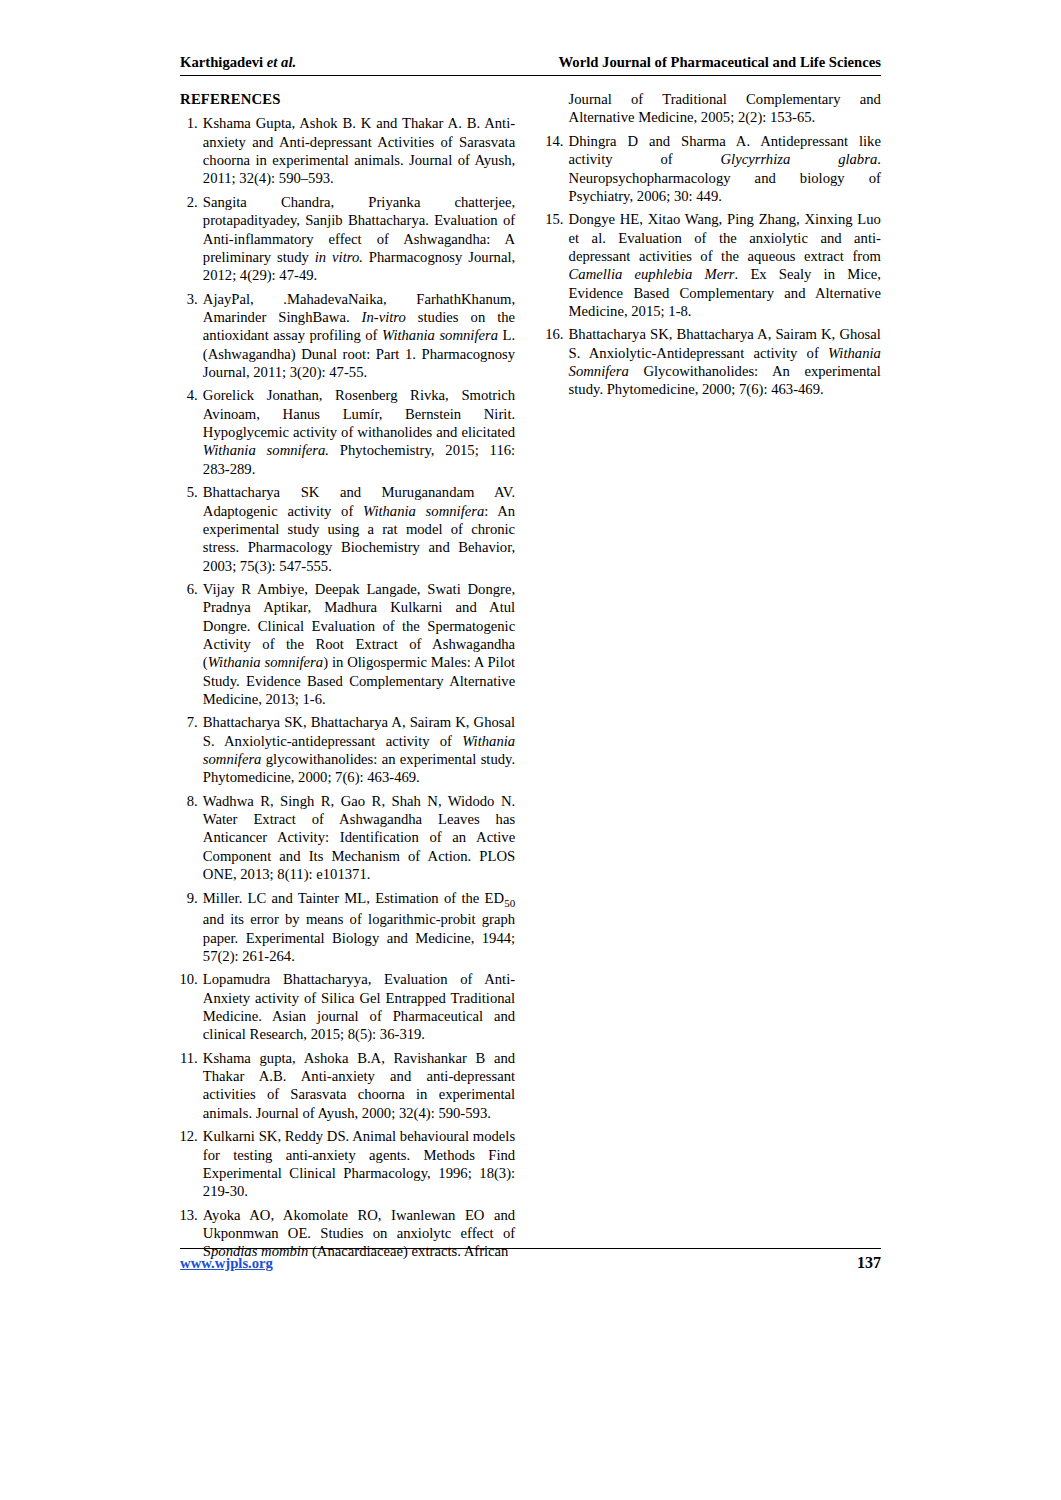Karthigadevi et al.
World Journal of Pharmaceutical and Life Sciences
REFERENCES
Kshama Gupta, Ashok B. K and Thakar A. B. Anti-anxiety and Anti-depressant Activities of Sarasvata choorna in experimental animals. Journal of Ayush, 2011; 32(4): 590–593.
Sangita Chandra, Priyanka chatterjee, protapadityadey, Sanjib Bhattacharya. Evaluation of Anti-inflammatory effect of Ashwagandha: A preliminary study in vitro. Pharmacognosy Journal, 2012; 4(29): 47-49.
AjayPal, .MahadevaNaika, FarhathKhanum, Amarinder SinghBawa. In-vitro studies on the antioxidant assay profiling of Withania somnifera L. (Ashwagandha) Dunal root: Part 1. Pharmacognosy Journal, 2011; 3(20): 47-55.
Gorelick Jonathan, Rosenberg Rivka, Smotrich Avinoam, Hanus Lumír, Bernstein Nirit. Hypoglycemic activity of withanolides and elicitated Withania somnifera. Phytochemistry, 2015; 116: 283-289.
Bhattacharya SK and Muruganandam AV. Adaptogenic activity of Withania somnifera: An experimental study using a rat model of chronic stress. Pharmacology Biochemistry and Behavior, 2003; 75(3): 547-555.
Vijay R Ambiye, Deepak Langade, Swati Dongre, Pradnya Aptikar, Madhura Kulkarni and Atul Dongre. Clinical Evaluation of the Spermatogenic Activity of the Root Extract of Ashwagandha (Withania somnifera) in Oligospermic Males: A Pilot Study. Evidence Based Complementary Alternative Medicine, 2013; 1-6.
Bhattacharya SK, Bhattacharya A, Sairam K, Ghosal S. Anxiolytic-antidepressant activity of Withania somnifera glycowithanolides: an experimental study. Phytomedicine, 2000; 7(6): 463-469.
Wadhwa R, Singh R, Gao R, Shah N, Widodo N. Water Extract of Ashwagandha Leaves has Anticancer Activity: Identification of an Active Component and Its Mechanism of Action. PLOS ONE, 2013; 8(11): e101371.
Miller. LC and Tainter ML, Estimation of the ED50 and its error by means of logarithmic-probit graph paper. Experimental Biology and Medicine, 1944; 57(2): 261-264.
Lopamudra Bhattacharyya, Evaluation of Anti-Anxiety activity of Silica Gel Entrapped Traditional Medicine. Asian journal of Pharmaceutical and clinical Research, 2015; 8(5): 36-319.
Kshama gupta, Ashoka B.A, Ravishankar B and Thakar A.B. Anti-anxiety and anti-depressant activities of Sarasvata choorna in experimental animals. Journal of Ayush, 2000; 32(4): 590-593.
Kulkarni SK, Reddy DS. Animal behavioural models for testing anti-anxiety agents. Methods Find Experimental Clinical Pharmacology, 1996; 18(3): 219-30.
Ayoka AO, Akomolate RO, Iwanlewan EO and Ukponmwan OE. Studies on anxiolytc effect of Spondias mombin (Anacardiaceae) extracts. African
Journal of Traditional Complementary and Alternative Medicine, 2005; 2(2): 153-65.
Dhingra D and Sharma A. Antidepressant like activity of Glycyrrhiza glabra. Neuropsychopharmacology and biology of Psychiatry, 2006; 30: 449.
Dongye HE, Xitao Wang, Ping Zhang, Xinxing Luo et al. Evaluation of the anxiolytic and anti-depressant activities of the aqueous extract from Camellia euphlebia Merr. Ex Sealy in Mice, Evidence Based Complementary and Alternative Medicine, 2015; 1-8.
Bhattacharya SK, Bhattacharya A, Sairam K, Ghosal S. Anxiolytic-Antidepressant activity of Withania Somnifera Glycowithanolides: An experimental study. Phytomedicine, 2000; 7(6): 463-469.
www.wjpls.org 137